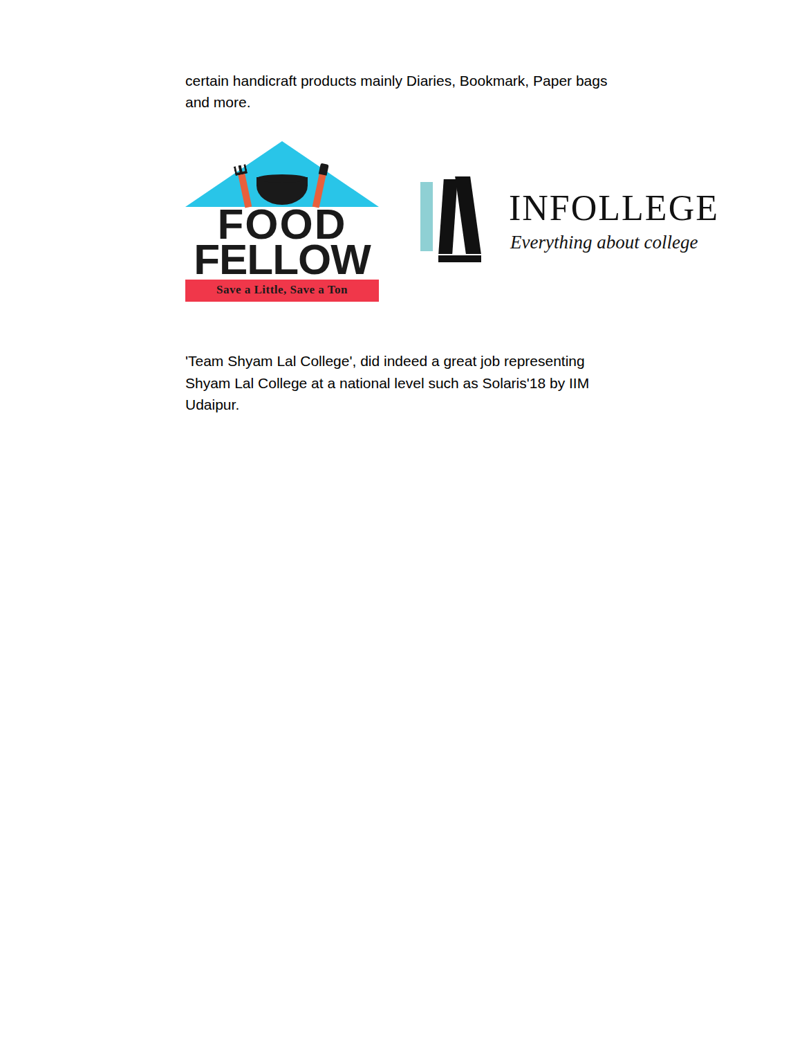certain handicraft products mainly Diaries, Bookmark, Paper bags and more.
FOOD
FELLOW
Save a Little, Save a Ton
INFOLLEGE
Everything about college
'Team Shyam Lal College', did indeed a great job representing Shyam Lal College at a national level such as Solaris'18 by IIM Udaipur.